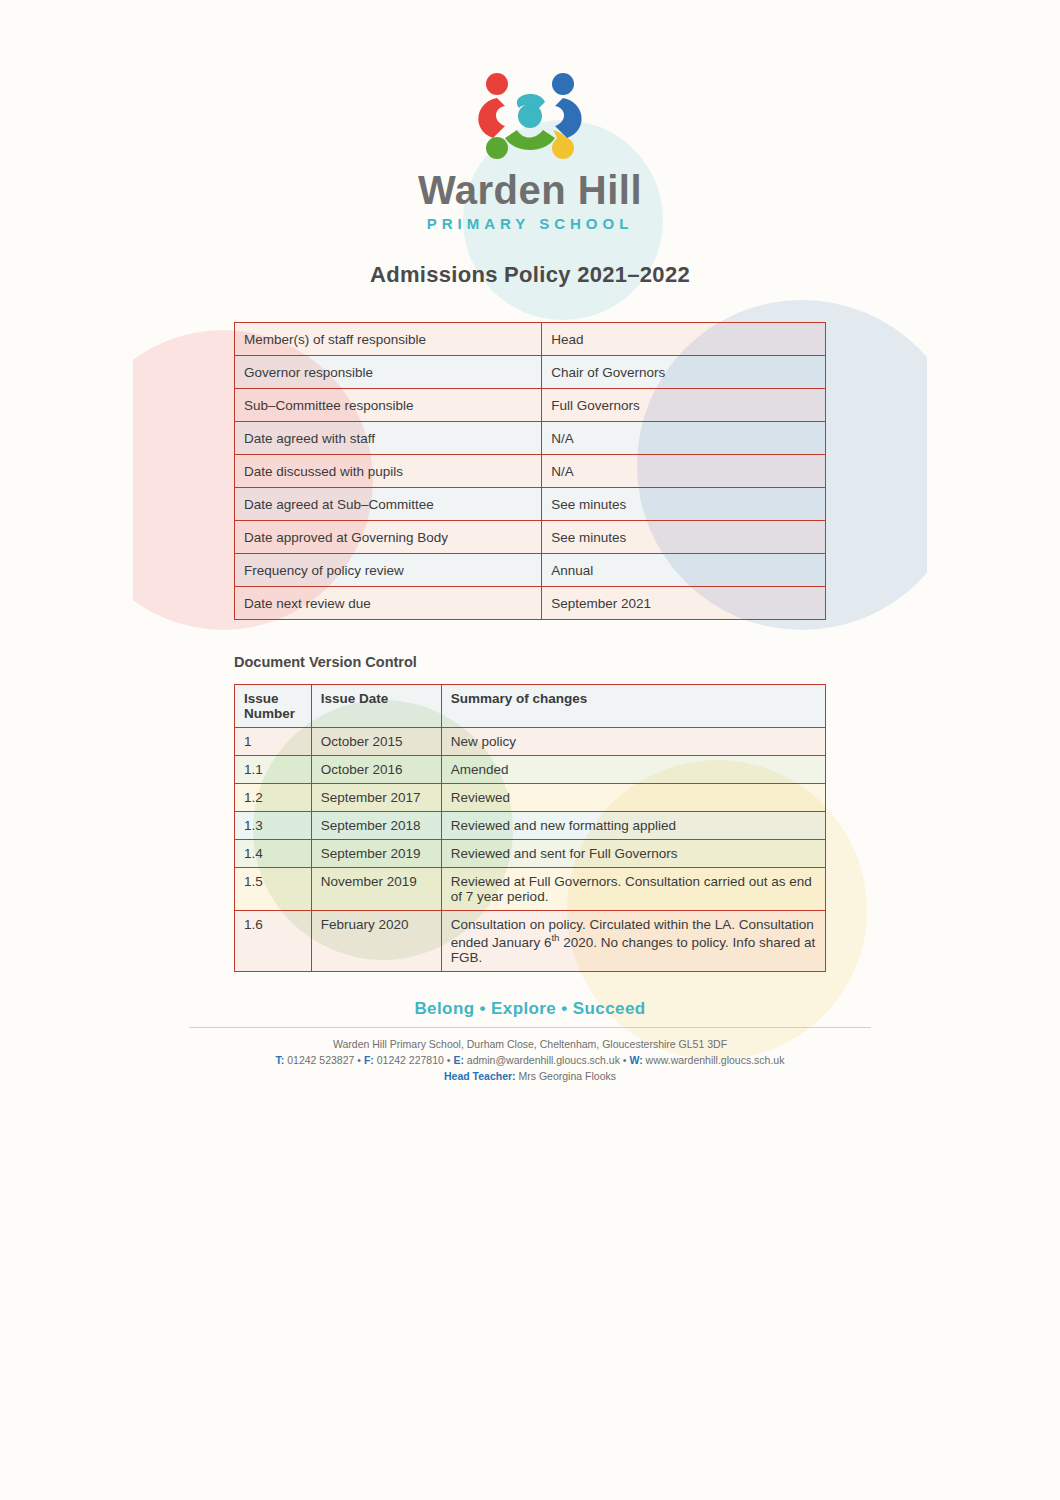Warden Hill
PRIMARY SCHOOL
Admissions Policy 2021–2022
| Member(s) of staff responsible | Head |
| Governor responsible | Chair of Governors |
| Sub–Committee responsible | Full Governors |
| Date agreed with staff | N/A |
| Date discussed with pupils | N/A |
| Date agreed at Sub–Committee | See minutes |
| Date approved at Governing Body | See minutes |
| Frequency of policy review | Annual |
| Date next review due | September 2021 |
Document Version Control
| Issue Number | Issue Date | Summary of changes |
| --- | --- | --- |
| 1 | October 2015 | New policy |
| 1.1 | October 2016 | Amended |
| 1.2 | September 2017 | Reviewed |
| 1.3 | September 2018 | Reviewed and new formatting applied |
| 1.4 | September 2019 | Reviewed and sent for Full Governors |
| 1.5 | November 2019 | Reviewed at Full Governors. Consultation carried out as end of 7 year period. |
| 1.6 | February 2020 | Consultation on policy. Circulated within the LA. Consultation ended January 6 th 2020. No changes to policy. Info shared at FGB. |
Belong • Explore • Succeed
Warden Hill Primary School, Durham Close, Cheltenham, Gloucestershire GL51 3DF
T: 01242 523827 • F: 01242 227810 • E: admin@wardenhill.gloucs.sch.uk • W: www.wardenhill.gloucs.sch.uk
Head Teacher: Mrs Georgina Flooks